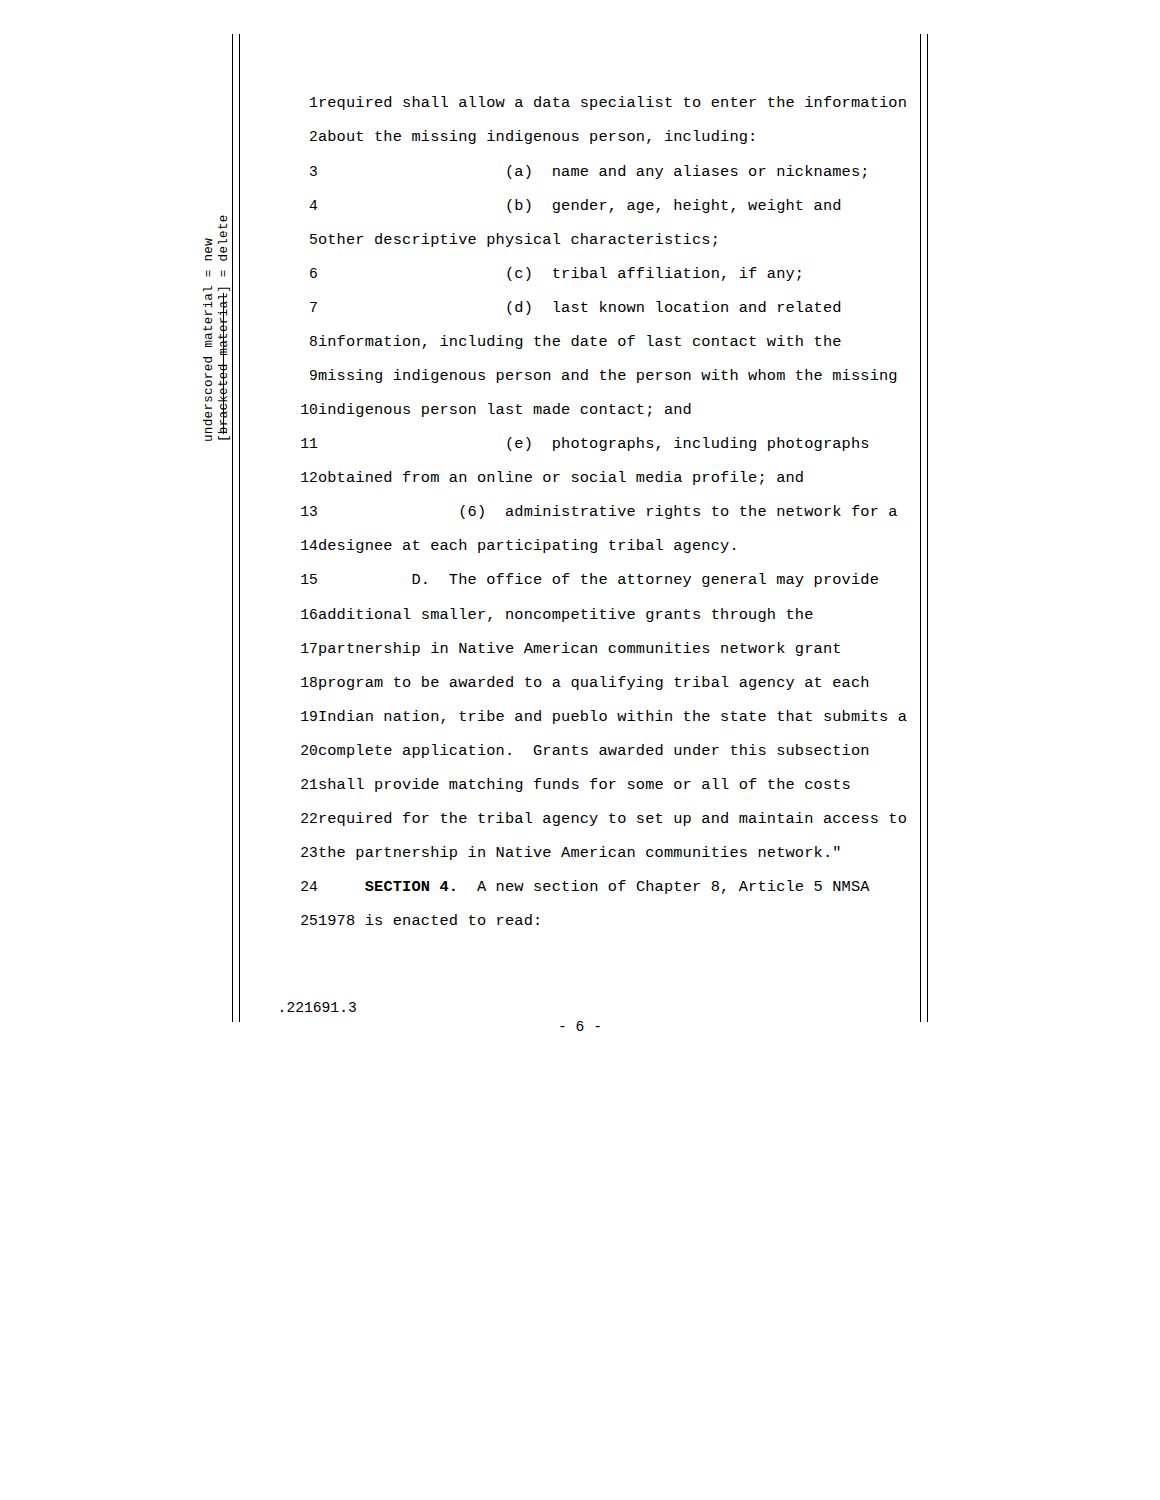underscored material = new
[bracketed material] = delete
| 1 | required shall allow a data specialist to enter the information |
| 2 | about the missing indigenous person, including: |
| 3 | (a) name and any aliases or nicknames; |
| 4 | (b) gender, age, height, weight and |
| 5 | other descriptive physical characteristics; |
| 6 | (c) tribal affiliation, if any; |
| 7 | (d) last known location and related |
| 8 | information, including the date of last contact with the |
| 9 | missing indigenous person and the person with whom the missing |
| 10 | indigenous person last made contact; and |
| 11 | (e) photographs, including photographs |
| 12 | obtained from an online or social media profile; and |
| 13 | (6) administrative rights to the network for a |
| 14 | designee at each participating tribal agency. |
| 15 | D. The office of the attorney general may provide |
| 16 | additional smaller, noncompetitive grants through the |
| 17 | partnership in Native American communities network grant |
| 18 | program to be awarded to a qualifying tribal agency at each |
| 19 | Indian nation, tribe and pueblo within the state that submits a |
| 20 | complete application. Grants awarded under this subsection |
| 21 | shall provide matching funds for some or all of the costs |
| 22 | required for the tribal agency to set up and maintain access to |
| 23 | the partnership in Native American communities network." |
| 24 | SECTION 4. A new section of Chapter 8, Article 5 NMSA |
| 25 | 1978 is enacted to read: |
.221691.3
- 6 -